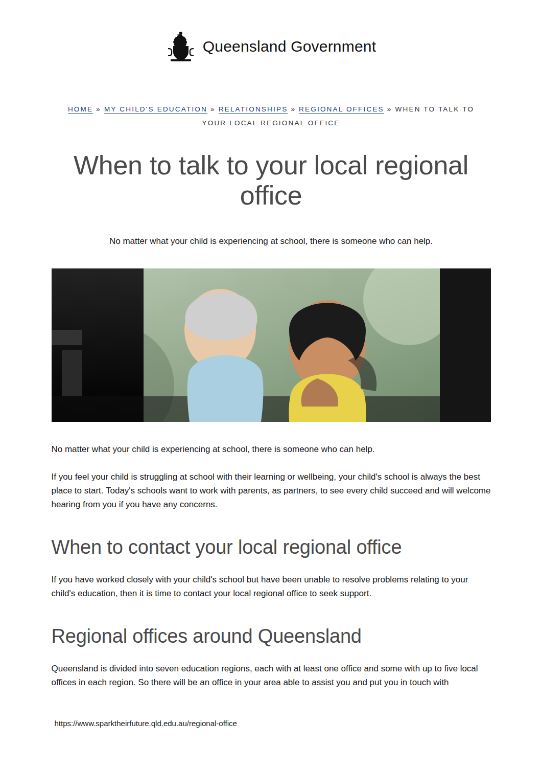Queensland Government
Home»My child's education»Relationships»Regional offices»When to talk to your local regional office
When to talk to your local regional office
No matter what your child is experiencing at school, there is someone who can help.
No matter what your child is experiencing at school, there is someone who can help.
If you feel your child is struggling at school with their learning or wellbeing, your child's school is always the best place to start. Today's schools want to work with parents, as partners, to see every child succeed and will welcome hearing from you if you have any concerns.
When to contact your local regional office
If you have worked closely with your child's school but have been unable to resolve problems relating to your child's education, then it is time to contact your local regional office to seek support.
Regional offices around Queensland
Queensland is divided into seven education regions, each with at least one office and some with up to five local offices in each region. So there will be an office in your area able to assist you and put you in touch with
https://www.sparktheirfuture.qld.edu.au/regional-office